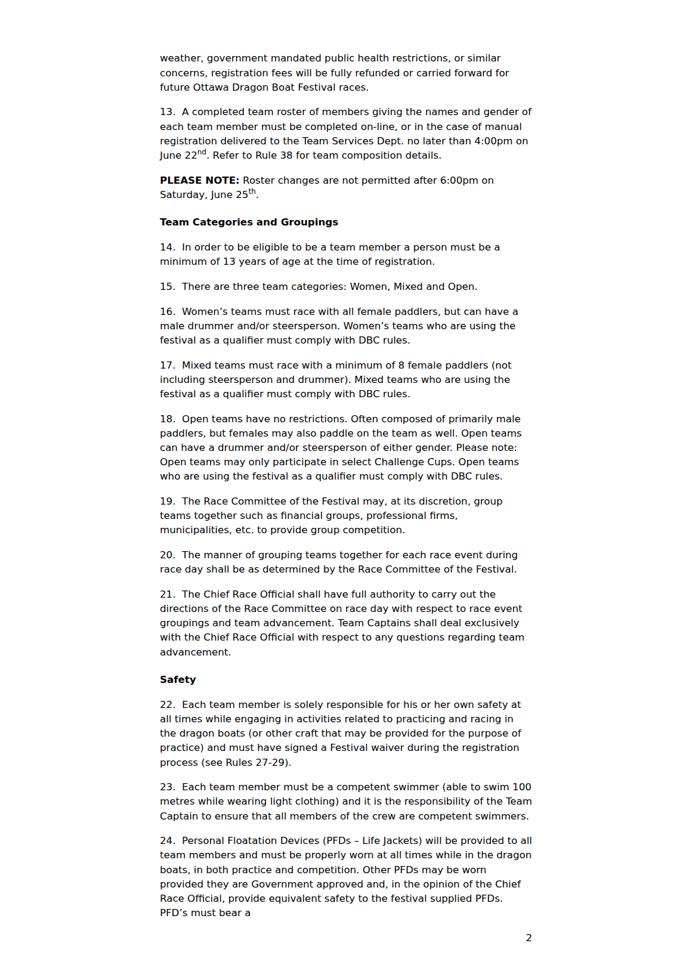weather, government mandated public health restrictions, or similar concerns, registration fees will be fully refunded or carried forward for future Ottawa Dragon Boat Festival races.
13. A completed team roster of members giving the names and gender of each team member must be completed on-line, or in the case of manual registration delivered to the Team Services Dept. no later than 4:00pm on June 22nd. Refer to Rule 38 for team composition details.
PLEASE NOTE: Roster changes are not permitted after 6:00pm on Saturday, June 25th.
Team Categories and Groupings
14. In order to be eligible to be a team member a person must be a minimum of 13 years of age at the time of registration.
15. There are three team categories: Women, Mixed and Open.
16. Women’s teams must race with all female paddlers, but can have a male drummer and/or steersperson. Women’s teams who are using the festival as a qualifier must comply with DBC rules.
17. Mixed teams must race with a minimum of 8 female paddlers (not including steersperson and drummer). Mixed teams who are using the festival as a qualifier must comply with DBC rules.
18. Open teams have no restrictions. Often composed of primarily male paddlers, but females may also paddle on the team as well. Open teams can have a drummer and/or steersperson of either gender. Please note: Open teams may only participate in select Challenge Cups. Open teams who are using the festival as a qualifier must comply with DBC rules.
19. The Race Committee of the Festival may, at its discretion, group teams together such as financial groups, professional firms, municipalities, etc. to provide group competition.
20. The manner of grouping teams together for each race event during race day shall be as determined by the Race Committee of the Festival.
21. The Chief Race Official shall have full authority to carry out the directions of the Race Committee on race day with respect to race event groupings and team advancement. Team Captains shall deal exclusively with the Chief Race Official with respect to any questions regarding team advancement.
Safety
22. Each team member is solely responsible for his or her own safety at all times while engaging in activities related to practicing and racing in the dragon boats (or other craft that may be provided for the purpose of practice) and must have signed a Festival waiver during the registration process (see Rules 27-29).
23. Each team member must be a competent swimmer (able to swim 100 metres while wearing light clothing) and it is the responsibility of the Team Captain to ensure that all members of the crew are competent swimmers.
24. Personal Floatation Devices (PFDs – Life Jackets) will be provided to all team members and must be properly worn at all times while in the dragon boats, in both practice and competition. Other PFDs may be worn provided they are Government approved and, in the opinion of the Chief Race Official, provide equivalent safety to the festival supplied PFDs. PFD’s must bear a
2